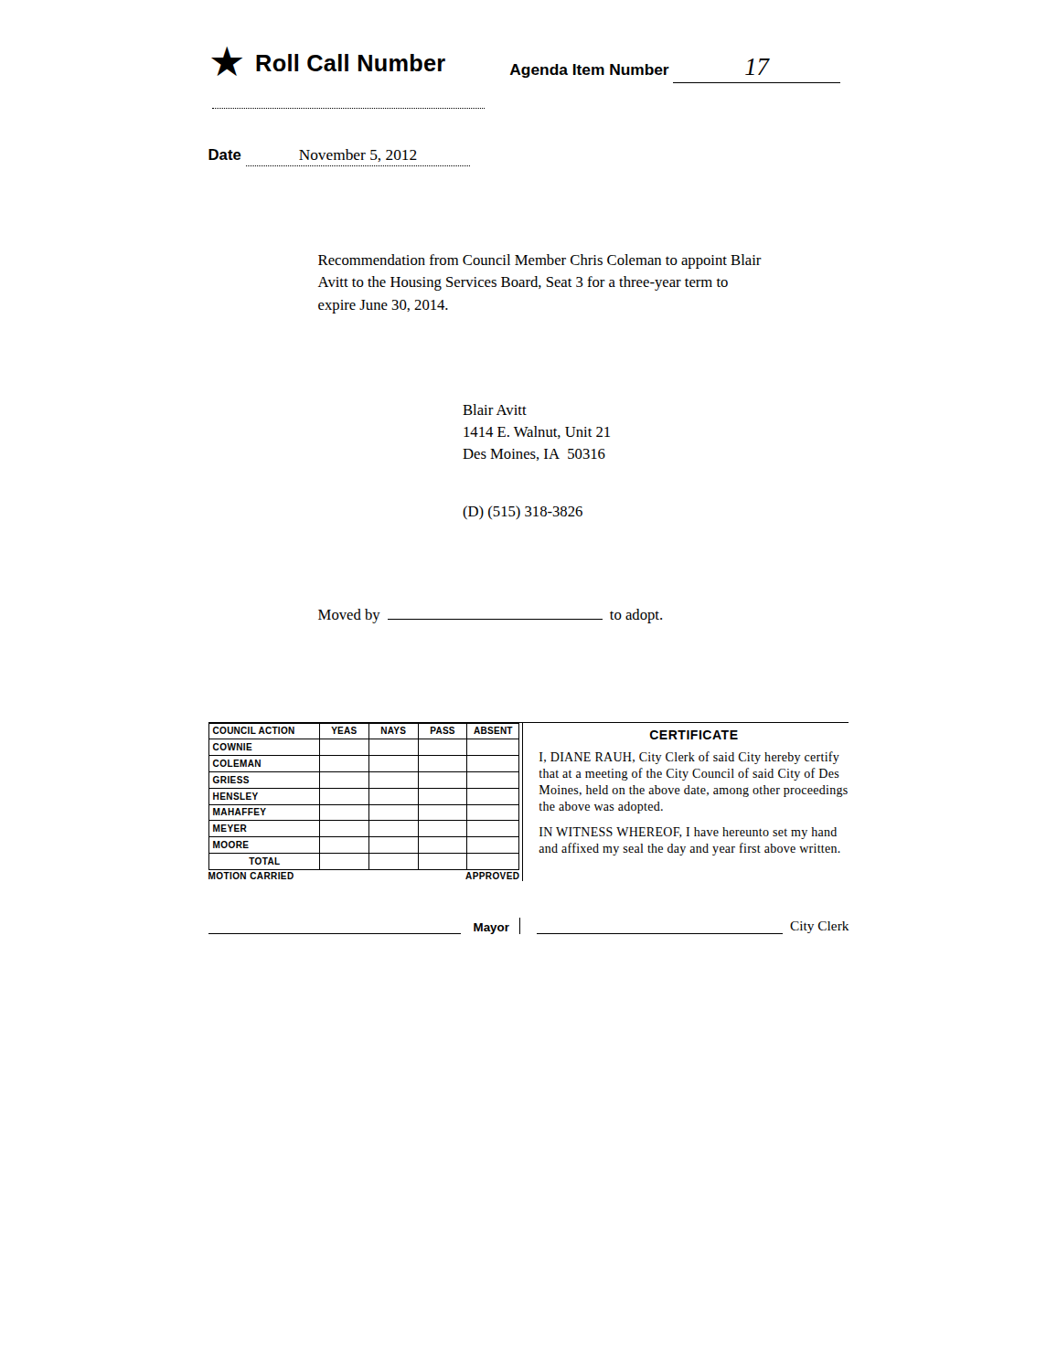★ Roll Call Number
Agenda Item Number
17
Date November 5, 2012
Recommendation from Council Member Chris Coleman to appoint Blair Avitt to the Housing Services Board, Seat 3 for a three-year term to expire June 30, 2014.
Blair Avitt
1414 E. Walnut, Unit 21
Des Moines, IA 50316
(D) (515) 318-3826
Moved by to adopt.
| COUNCIL ACTION | YEAS | NAYS | PASS | ABSENT |
| --- | --- | --- | --- | --- |
| COWNIE | | | | |
| COLEMAN | | | | |
| GRIESS | | | | |
| HENSLEY | | | | |
| MAHAFFEY | | | | |
| MEYER | | | | |
| MOORE | | | | |
| TOTAL | | | | |
MOTION CARRIED APPROVED
CERTIFICATE
I, DIANE RAUH, City Clerk of said City hereby certify that at a meeting of the City Council of said City of Des Moines, held on the above date, among other proceedings the above was adopted.
IN WITNESS WHEREOF, I have hereunto set my hand and affixed my seal the day and year first above written.
Mayor
City Clerk